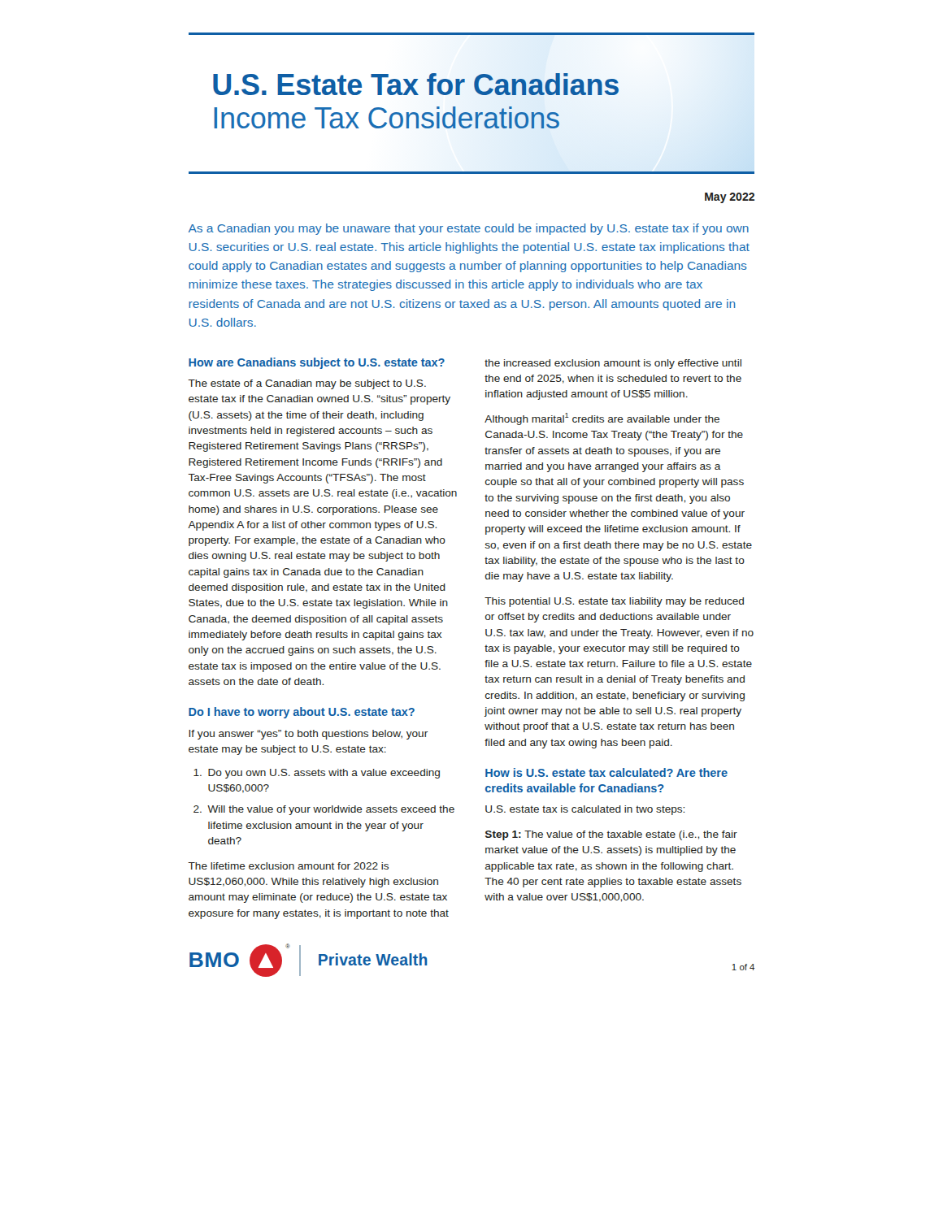U.S. Estate Tax for CanadiansIncome Tax Considerations
May 2022
As a Canadian you may be unaware that your estate could be impacted by U.S. estate tax if you own U.S. securities or U.S. real estate. This article highlights the potential U.S. estate tax implications that could apply to Canadian estates and suggests a number of planning opportunities to help Canadians minimize these taxes. The strategies discussed in this article apply to individuals who are tax residents of Canada and are not U.S. citizens or taxed as a U.S. person. All amounts quoted are in U.S. dollars.
How are Canadians subject to U.S. estate tax?
The estate of a Canadian may be subject to U.S. estate tax if the Canadian owned U.S. “situs” property (U.S. assets) at the time of their death, including investments held in registered accounts – such as Registered Retirement Savings Plans (“RRSPs”), Registered Retirement Income Funds (“RRIFs”) and Tax-Free Savings Accounts (“TFSAs”). The most common U.S. assets are U.S. real estate (i.e., vacation home) and shares in U.S. corporations. Please see Appendix A for a list of other common types of U.S. property. For example, the estate of a Canadian who dies owning U.S. real estate may be subject to both capital gains tax in Canada due to the Canadian deemed disposition rule, and estate tax in the United States, due to the U.S. estate tax legislation. While in Canada, the deemed disposition of all capital assets immediately before death results in capital gains tax only on the accrued gains on such assets, the U.S. estate tax is imposed on the entire value of the U.S. assets on the date of death.
Do I have to worry about U.S. estate tax?
If you answer “yes” to both questions below, your estate may be subject to U.S. estate tax:
Do you own U.S. assets with a value exceeding US$60,000?
Will the value of your worldwide assets exceed the lifetime exclusion amount in the year of your death?
The lifetime exclusion amount for 2022 is US$12,060,000. While this relatively high exclusion amount may eliminate (or reduce) the U.S. estate tax exposure for many estates, it is important to note that the increased exclusion amount is only effective until the end of 2025, when it is scheduled to revert to the inflation adjusted amount of US$5 million.
Although marital1 credits are available under the Canada-U.S. Income Tax Treaty (“the Treaty”) for the transfer of assets at death to spouses, if you are married and you have arranged your affairs as a couple so that all of your combined property will pass to the surviving spouse on the first death, you also need to consider whether the combined value of your property will exceed the lifetime exclusion amount. If so, even if on a first death there may be no U.S. estate tax liability, the estate of the spouse who is the last to die may have a U.S. estate tax liability.
This potential U.S. estate tax liability may be reduced or offset by credits and deductions available under U.S. tax law, and under the Treaty. However, even if no tax is payable, your executor may still be required to file a U.S. estate tax return. Failure to file a U.S. estate tax return can result in a denial of Treaty benefits and credits. In addition, an estate, beneficiary or surviving joint owner may not be able to sell U.S. real property without proof that a U.S. estate tax return has been filed and any tax owing has been paid.
How is U.S. estate tax calculated? Are there credits available for Canadians?
U.S. estate tax is calculated in two steps:
Step 1: The value of the taxable estate (i.e., the fair market value of the U.S. assets) is multiplied by the applicable tax rate, as shown in the following chart. The 40 per cent rate applies to taxable estate assets with a value over US$1,000,000.
BMO Private Wealth
1 of 4